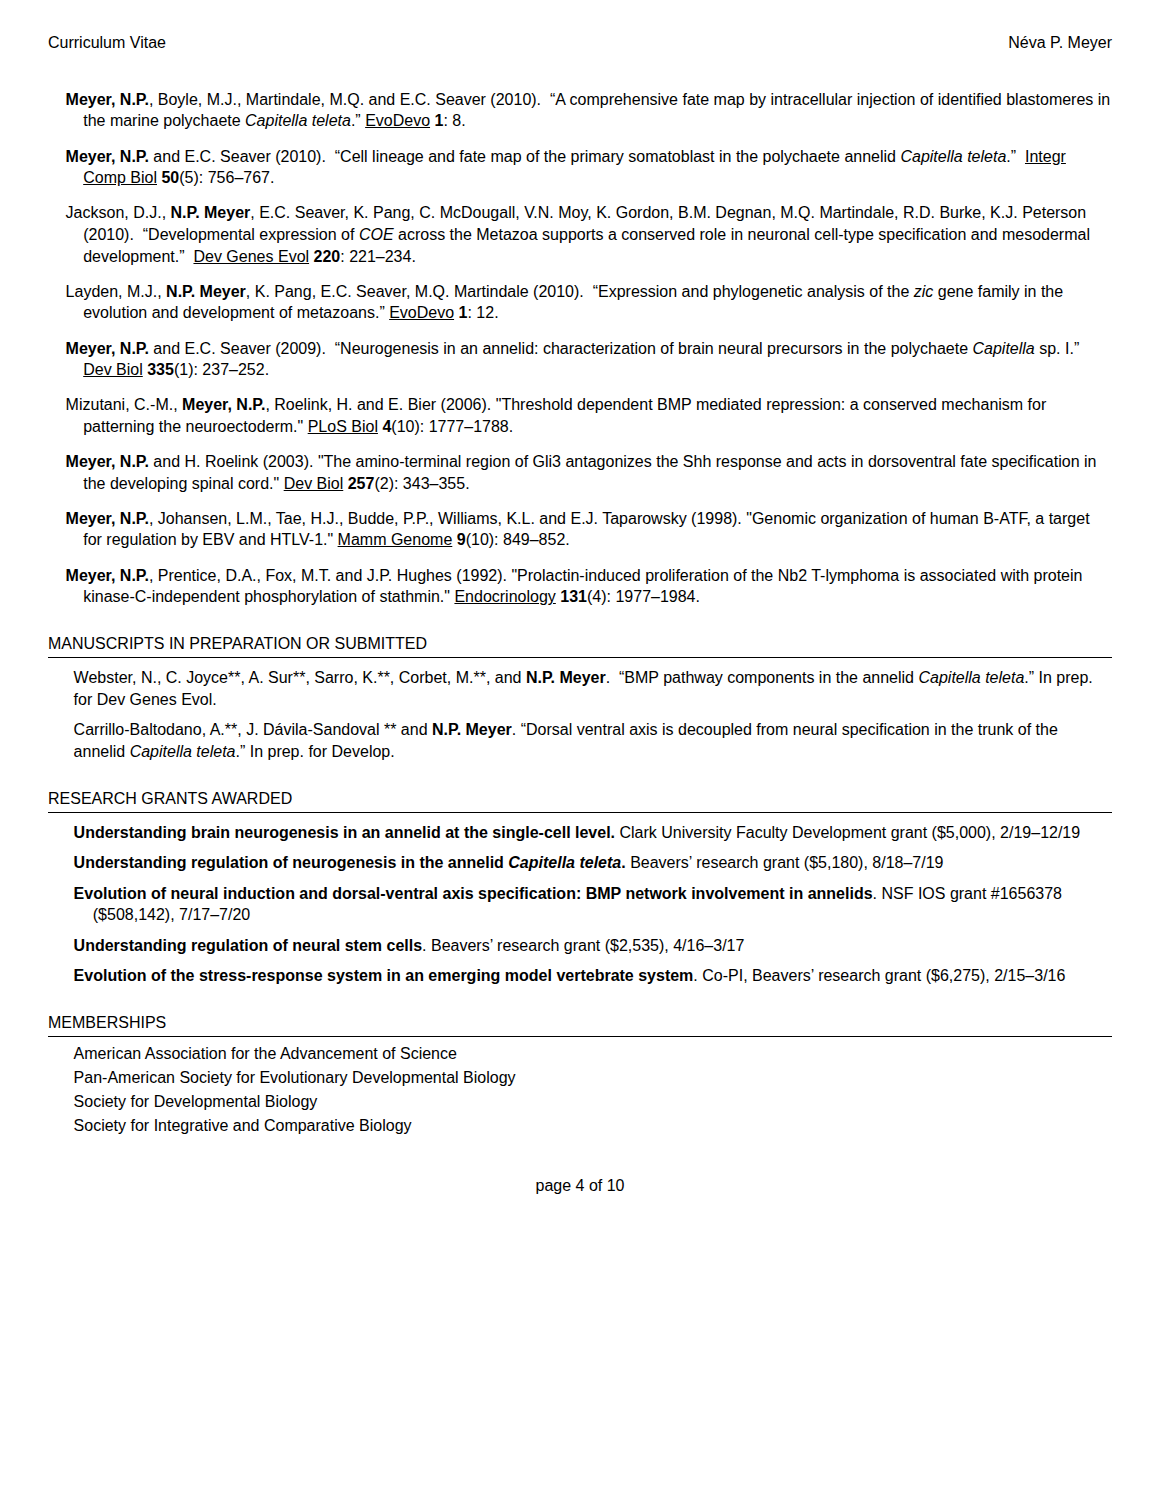Curriculum Vitae
Néva P. Meyer
Meyer, N.P., Boyle, M.J., Martindale, M.Q. and E.C. Seaver (2010). “A comprehensive fate map by intracellular injection of identified blastomeres in the marine polychaete Capitella teleta.” EvoDevo 1: 8.
Meyer, N.P. and E.C. Seaver (2010). “Cell lineage and fate map of the primary somatoblast in the polychaete annelid Capitella teleta.” Integr Comp Biol 50(5): 756–767.
Jackson, D.J., N.P. Meyer, E.C. Seaver, K. Pang, C. McDougall, V.N. Moy, K. Gordon, B.M. Degnan, M.Q. Martindale, R.D. Burke, K.J. Peterson (2010). “Developmental expression of COE across the Metazoa supports a conserved role in neuronal cell-type specification and mesodermal development.” Dev Genes Evol 220: 221–234.
Layden, M.J., N.P. Meyer, K. Pang, E.C. Seaver, M.Q. Martindale (2010). “Expression and phylogenetic analysis of the zic gene family in the evolution and development of metazoans.” EvoDevo 1: 12.
Meyer, N.P. and E.C. Seaver (2009). “Neurogenesis in an annelid: characterization of brain neural precursors in the polychaete Capitella sp. I.” Dev Biol 335(1): 237–252.
Mizutani, C.-M., Meyer, N.P., Roelink, H. and E. Bier (2006). "Threshold dependent BMP mediated repression: a conserved mechanism for patterning the neuroectoderm." PLoS Biol 4(10): 1777–1788.
Meyer, N.P. and H. Roelink (2003). "The amino-terminal region of Gli3 antagonizes the Shh response and acts in dorsoventral fate specification in the developing spinal cord." Dev Biol 257(2): 343–355.
Meyer, N.P., Johansen, L.M., Tae, H.J., Budde, P.P., Williams, K.L. and E.J. Taparowsky (1998). "Genomic organization of human B-ATF, a target for regulation by EBV and HTLV-1." Mamm Genome 9(10): 849–852.
Meyer, N.P., Prentice, D.A., Fox, M.T. and J.P. Hughes (1992). "Prolactin-induced proliferation of the Nb2 T-lymphoma is associated with protein kinase-C-independent phosphorylation of stathmin." Endocrinology 131(4): 1977–1984.
Manuscripts in Preparation or Submitted
Webster, N., C. Joyce**, A. Sur**, Sarro, K.**, Corbet, M.**, and N.P. Meyer. “BMP pathway components in the annelid Capitella teleta.” In prep. for Dev Genes Evol.
Carrillo-Baltodano, A.**, J. Dávila-Sandoval ** and N.P. Meyer. “Dorsal ventral axis is decoupled from neural specification in the trunk of the annelid Capitella teleta.” In prep. for Develop.
Research Grants Awarded
Understanding brain neurogenesis in an annelid at the single-cell level. Clark University Faculty Development grant ($5,000), 2/19–12/19
Understanding regulation of neurogenesis in the annelid Capitella teleta. Beavers’ research grant ($5,180), 8/18–7/19
Evolution of neural induction and dorsal-ventral axis specification: BMP network involvement in annelids. NSF IOS grant #1656378 ($508,142), 7/17–7/20
Understanding regulation of neural stem cells. Beavers’ research grant ($2,535), 4/16–3/17
Evolution of the stress-response system in an emerging model vertebrate system. Co-PI, Beavers’ research grant ($6,275), 2/15–3/16
Memberships
American Association for the Advancement of Science
Pan-American Society for Evolutionary Developmental Biology
Society for Developmental Biology
Society for Integrative and Comparative Biology
page 4 of 10